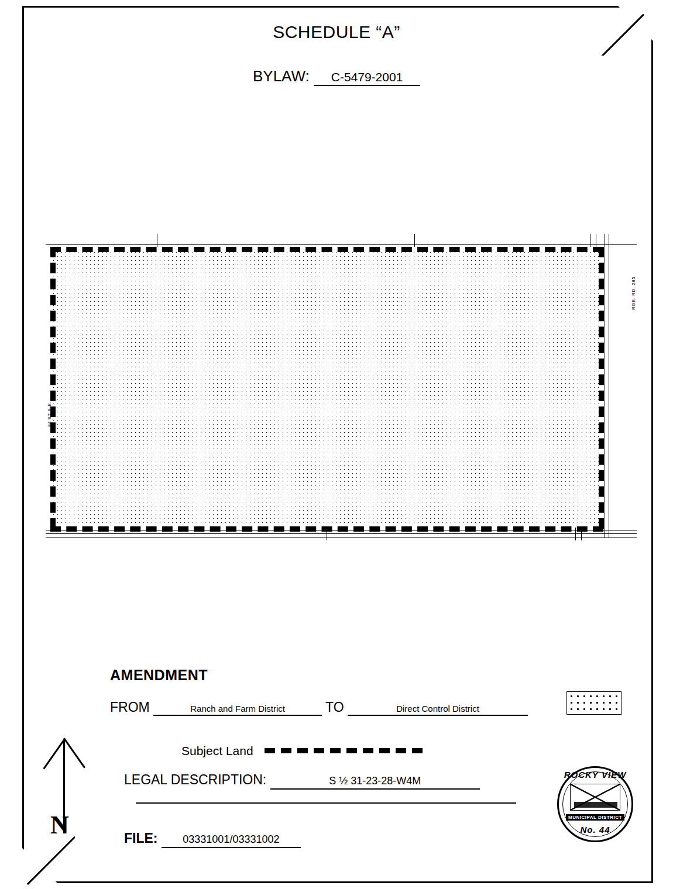SCHEDULE “A”
BYLAW: C-5479-2001
84 ST S.E.
RGE. RD. 285
AMENDMENT
FROM Ranch and Farm District TO Direct Control District
Subject Land
LEGAL DESCRIPTION: S ½ 31-23-28-W4M
FILE: 03331001/03331002
N
ROCKY VIEW
MUNICIPAL DISTRICT
No. 44